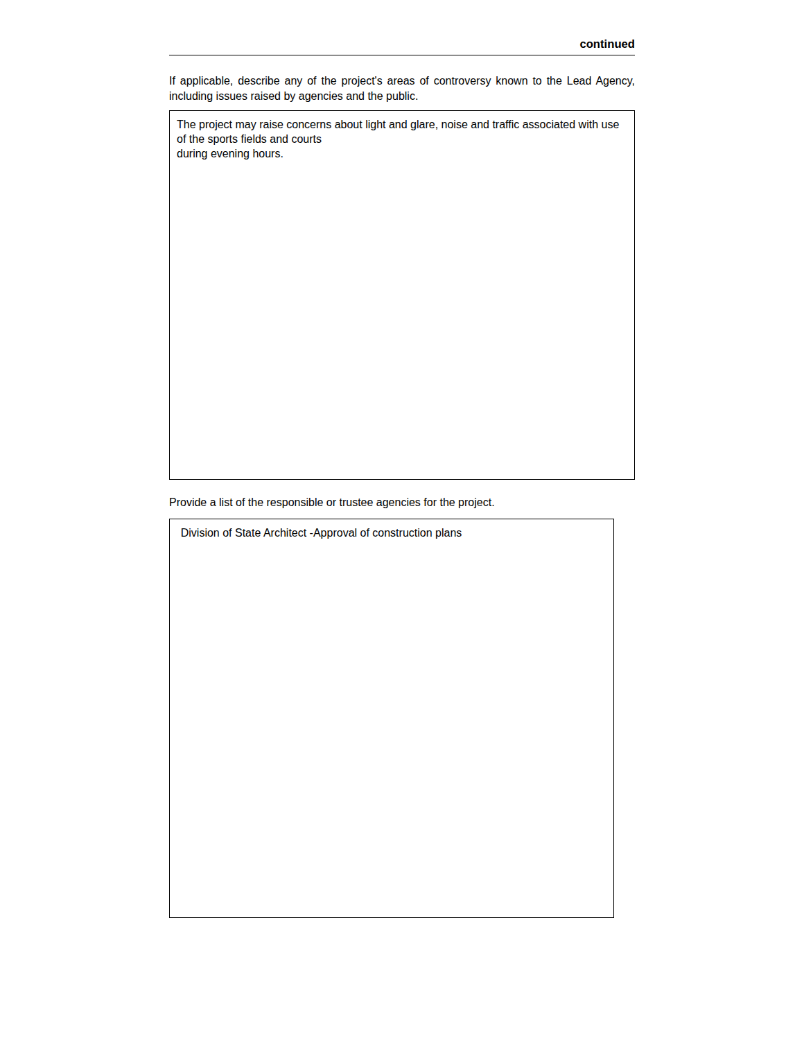continued
If applicable, describe any of the project's areas of controversy known to the Lead Agency, including issues raised by agencies and the public.
The project may raise concerns about light and glare, noise and traffic associated with use of the sports fields and courts
during evening hours.
Provide a list of the responsible or trustee agencies for the project.
  Division of State Architect -Approval of construction plans